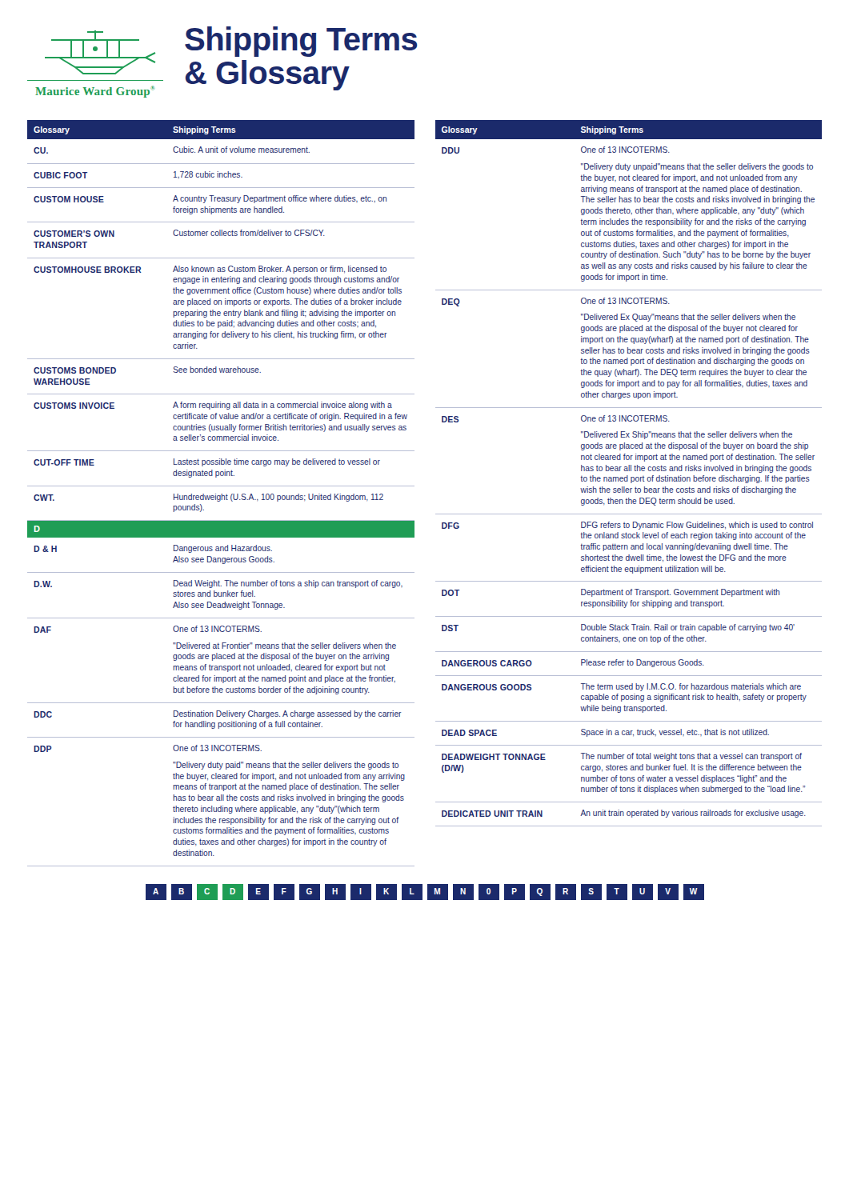Maurice Ward Group®
Shipping Terms
& Glossary
| Glossary | Shipping Terms |
| --- | --- |
| CU. | Cubic. A unit of volume measurement. |
| CUBIC FOOT | 1,728 cubic inches. |
| CUSTOM HOUSE | A country Treasury Department office where duties, etc., on foreign shipments are handled. |
| CUSTOMER’S OWN TRANSPORT | Customer collects from/deliver to CFS/CY. |
| CUSTOMHOUSE BROKER | Also known as Custom Broker. A person or firm, licensed to engage in entering and clearing goods through customs and/or the government office (Custom house) where duties and/or tolls are placed on imports or exports. The duties of a broker include preparing the entry blank and filing it; advising the importer on duties to be paid; advancing duties and other costs; and, arranging for delivery to his client, his trucking firm, or other carrier. |
| CUSTOMS BONDED WAREHOUSE | See bonded warehouse. |
| CUSTOMS INVOICE | A form requiring all data in a commercial invoice along with a certificate of value and/or a certificate of origin. Required in a few countries (usually former British territories) and usually serves as a seller’s commercial invoice. |
| CUT-OFF TIME | Lastest possible time cargo may be delivered to vessel or designated point. |
| CWT. | Hundredweight (U.S.A., 100 pounds; United Kingdom, 112 pounds). |
| D |
| D & H | Dangerous and Hazardous. Also see Dangerous Goods. |
| D.W. | Dead Weight. The number of tons a ship can transport of cargo, stores and bunker fuel. Also see Deadweight Tonnage. |
| DAF | One of 13 INCOTERMS. "Delivered at Frontier" means that the seller delivers when the goods are placed at the disposal of the buyer on the arriving means of transport not unloaded, cleared for export but not cleared for import at the named point and place at the frontier, but before the customs border of the adjoining country. |
| DDC | Destination Delivery Charges. A charge assessed by the carrier for handling positioning of a full container. |
| DDP | One of 13 INCOTERMS. "Delivery duty paid" means that the seller delivers the goods to the buyer, cleared for import, and not unloaded from any arriving means of tranport at the named place of destination. The seller has to bear all the costs and risks involved in bringing the goods thereto including where applicable, any "duty"(which term includes the responsibility for and the risk of the carrying out of customs formalities and the payment of formalities, customs duties, taxes and other charges) for import in the country of destination. |
| Glossary | Shipping Terms |
| --- | --- |
| DDU | One of 13 INCOTERMS. "Delivery duty unpaid"means that the seller delivers the goods to the buyer, not cleared for import, and not unloaded from any arriving means of transport at the named place of destination. The seller has to bear the costs and risks involved in bringing the goods thereto, other than, where applicable, any "duty" (which term includes the responsibility for and the risks of the carrying out of customs formalities, and the payment of formalities, customs duties, taxes and other charges) for import in the country of destination. Such "duty" has to be borne by the buyer as well as any costs and risks caused by his failure to clear the goods for import in time. |
| DEQ | One of 13 INCOTERMS. "Delivered Ex Quay"means that the seller delivers when the goods are placed at the disposal of the buyer not cleared for import on the quay(wharf) at the named port of destination. The seller has to bear costs and risks involved in bringing the goods to the named port of destination and discharging the goods on the quay (wharf). The DEQ term requires the buyer to clear the goods for import and to pay for all formalities, duties, taxes and other charges upon import. |
| DES | One of 13 INCOTERMS. "Delivered Ex Ship"means that the seller delivers when the goods are placed at the disposal of the buyer on board the ship not cleared for import at the named port of destination. The seller has to bear all the costs and risks involved in bringing the goods to the named port of dstination before discharging. If the parties wish the seller to bear the costs and risks of discharging the goods, then the DEQ term should be used. |
| DFG | DFG refers to Dynamic Flow Guidelines, which is used to control the onland stock level of each region taking into account of the traffic pattern and local vanning/devaniing dwell time. The shortest the dwell time, the lowest the DFG and the more efficient the equipment utilization will be. |
| DOT | Department of Transport. Government Department with responsibility for shipping and transport. |
| DST | Double Stack Train. Rail or train capable of carrying two 40' containers, one on top of the other. |
| DANGEROUS CARGO | Please refer to Dangerous Goods. |
| DANGEROUS GOODS | The term used by I.M.C.O. for hazardous materials which are capable of posing a significant risk to health, safety or property while being transported. |
| DEAD SPACE | Space in a car, truck, vessel, etc., that is not utilized. |
| DEADWEIGHT TONNAGE (D/W) | The number of total weight tons that a vessel can transport of cargo, stores and bunker fuel. It is the difference between the number of tons of water a vessel displaces “light” and the number of tons it displaces when submerged to the “load line.” |
| DEDICATED UNIT TRAIN | An unit train operated by various railroads for exclusive usage. |
ABCDEFGHIKLMN 0 PQRSTUVW